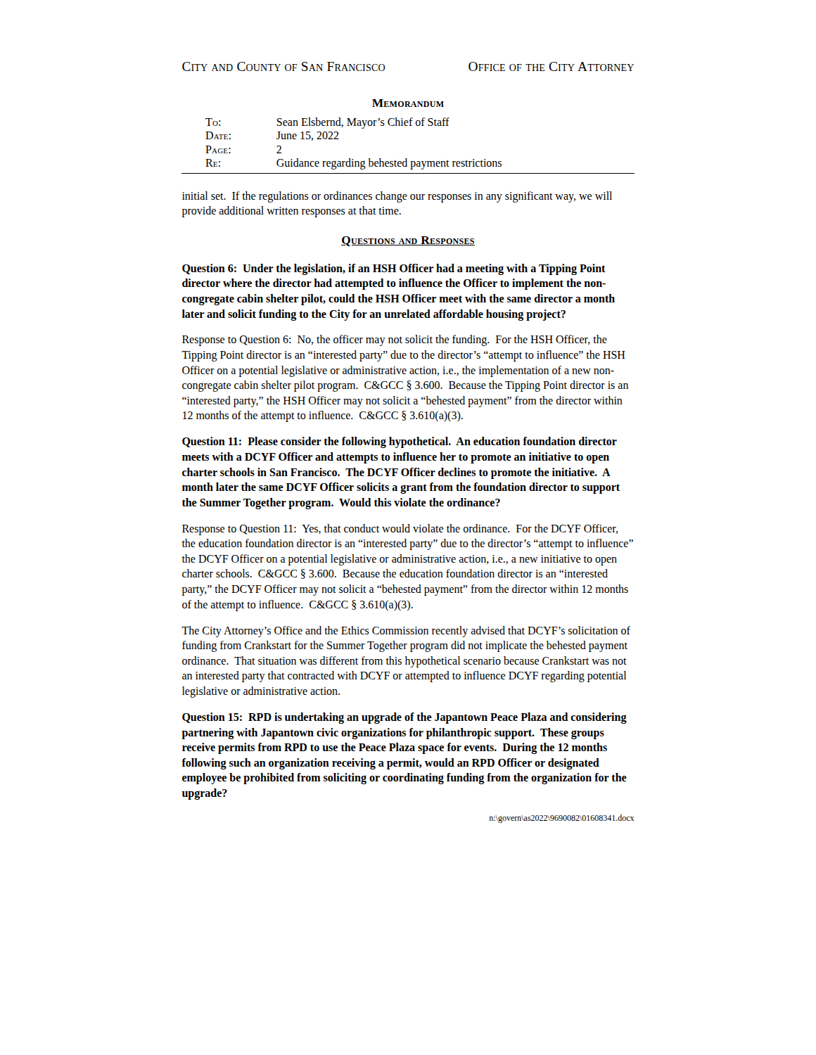City and County of San Francisco Office of the City Attorney
Memorandum
| To: | Sean Elsbernd, Mayor’s Chief of Staff |
| Date: | June 15, 2022 |
| Page: | 2 |
| Re: | Guidance regarding behested payment restrictions |
initial set. If the regulations or ordinances change our responses in any significant way, we will provide additional written responses at that time.
Questions and Responses
Question 6: Under the legislation, if an HSH Officer had a meeting with a Tipping Point director where the director had attempted to influence the Officer to implement the non-congregate cabin shelter pilot, could the HSH Officer meet with the same director a month later and solicit funding to the City for an unrelated affordable housing project?
Response to Question 6: No, the officer may not solicit the funding. For the HSH Officer, the Tipping Point director is an “interested party” due to the director’s “attempt to influence” the HSH Officer on a potential legislative or administrative action, i.e., the implementation of a new non-congregate cabin shelter pilot program. C&GCC § 3.600. Because the Tipping Point director is an “interested party,” the HSH Officer may not solicit a “behested payment” from the director within 12 months of the attempt to influence. C&GCC § 3.610(a)(3).
Question 11: Please consider the following hypothetical. An education foundation director meets with a DCYF Officer and attempts to influence her to promote an initiative to open charter schools in San Francisco. The DCYF Officer declines to promote the initiative. A month later the same DCYF Officer solicits a grant from the foundation director to support the Summer Together program. Would this violate the ordinance?
Response to Question 11: Yes, that conduct would violate the ordinance. For the DCYF Officer, the education foundation director is an “interested party” due to the director’s “attempt to influence” the DCYF Officer on a potential legislative or administrative action, i.e., a new initiative to open charter schools. C&GCC § 3.600. Because the education foundation director is an “interested party,” the DCYF Officer may not solicit a “behested payment” from the director within 12 months of the attempt to influence. C&GCC § 3.610(a)(3).
The City Attorney’s Office and the Ethics Commission recently advised that DCYF’s solicitation of funding from Crankstart for the Summer Together program did not implicate the behested payment ordinance. That situation was different from this hypothetical scenario because Crankstart was not an interested party that contracted with DCYF or attempted to influence DCYF regarding potential legislative or administrative action.
Question 15: RPD is undertaking an upgrade of the Japantown Peace Plaza and considering partnering with Japantown civic organizations for philanthropic support. These groups receive permits from RPD to use the Peace Plaza space for events. During the 12 months following such an organization receiving a permit, would an RPD Officer or designated employee be prohibited from soliciting or coordinating funding from the organization for the upgrade?
n:\govern\as2022\9690082\01608341.docx